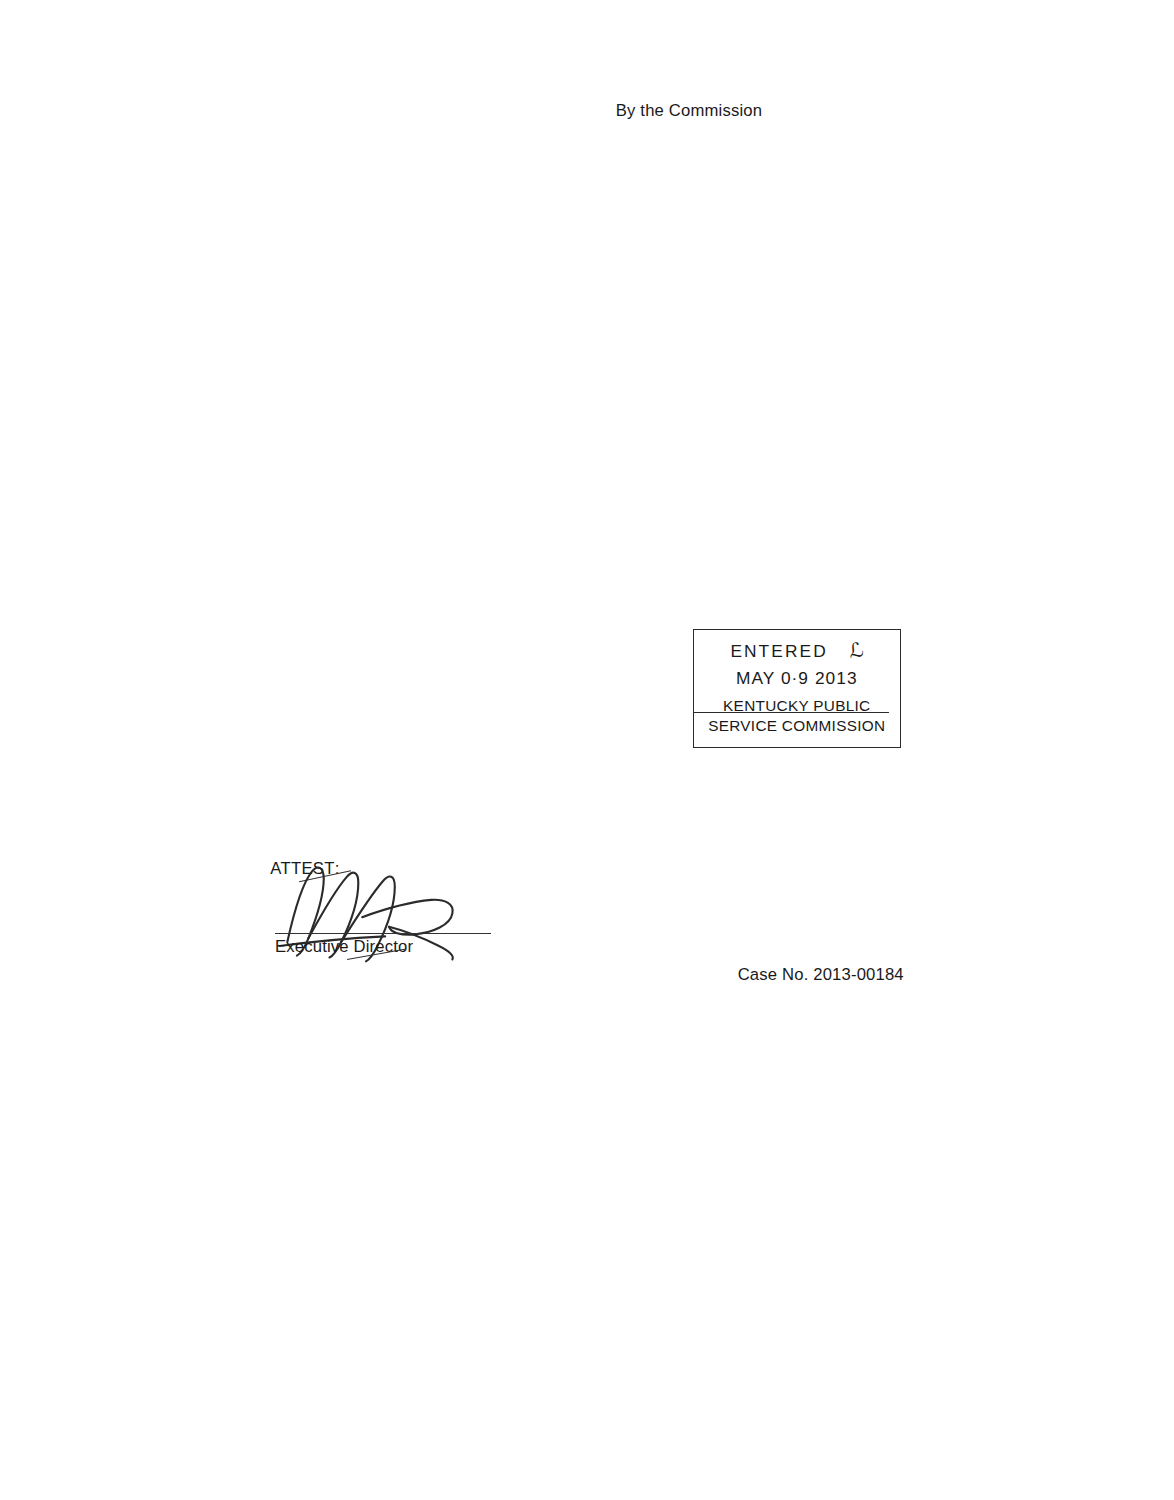By the Commission
ENTERED ℒ
MAY 0·9 2013
KENTUCKY PUBLIC SERVICE COMMISSION
ATTEST :
Executive Director
Case No. 2013-00184